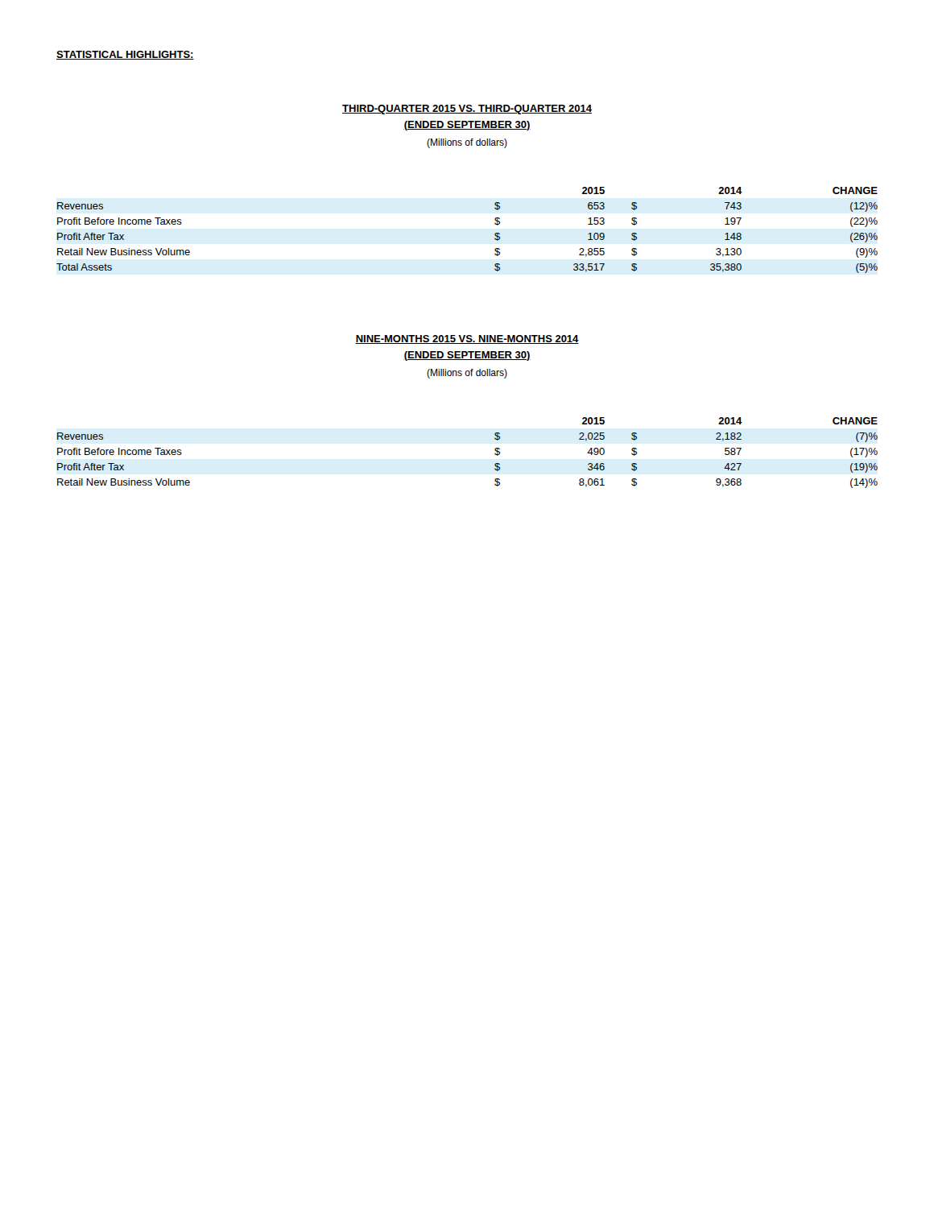STATISTICAL HIGHLIGHTS:
THIRD-QUARTER 2015 VS. THIRD-QUARTER 2014
(ENDED SEPTEMBER 30)
(Millions of dollars)
| | | 2015 | | 2014 | CHANGE |
| --- | --- | --- | --- | --- | --- |
| Revenues | $ | 653 | $ | 743 | (12)% |
| Profit Before Income Taxes | $ | 153 | $ | 197 | (22)% |
| Profit After Tax | $ | 109 | $ | 148 | (26)% |
| Retail New Business Volume | $ | 2,855 | $ | 3,130 | (9)% |
| Total Assets | $ | 33,517 | $ | 35,380 | (5)% |
NINE-MONTHS 2015 VS. NINE-MONTHS 2014
(ENDED SEPTEMBER 30)
(Millions of dollars)
| | | 2015 | | 2014 | CHANGE |
| --- | --- | --- | --- | --- | --- |
| Revenues | $ | 2,025 | $ | 2,182 | (7)% |
| Profit Before Income Taxes | $ | 490 | $ | 587 | (17)% |
| Profit After Tax | $ | 346 | $ | 427 | (19)% |
| Retail New Business Volume | $ | 8,061 | $ | 9,368 | (14)% |